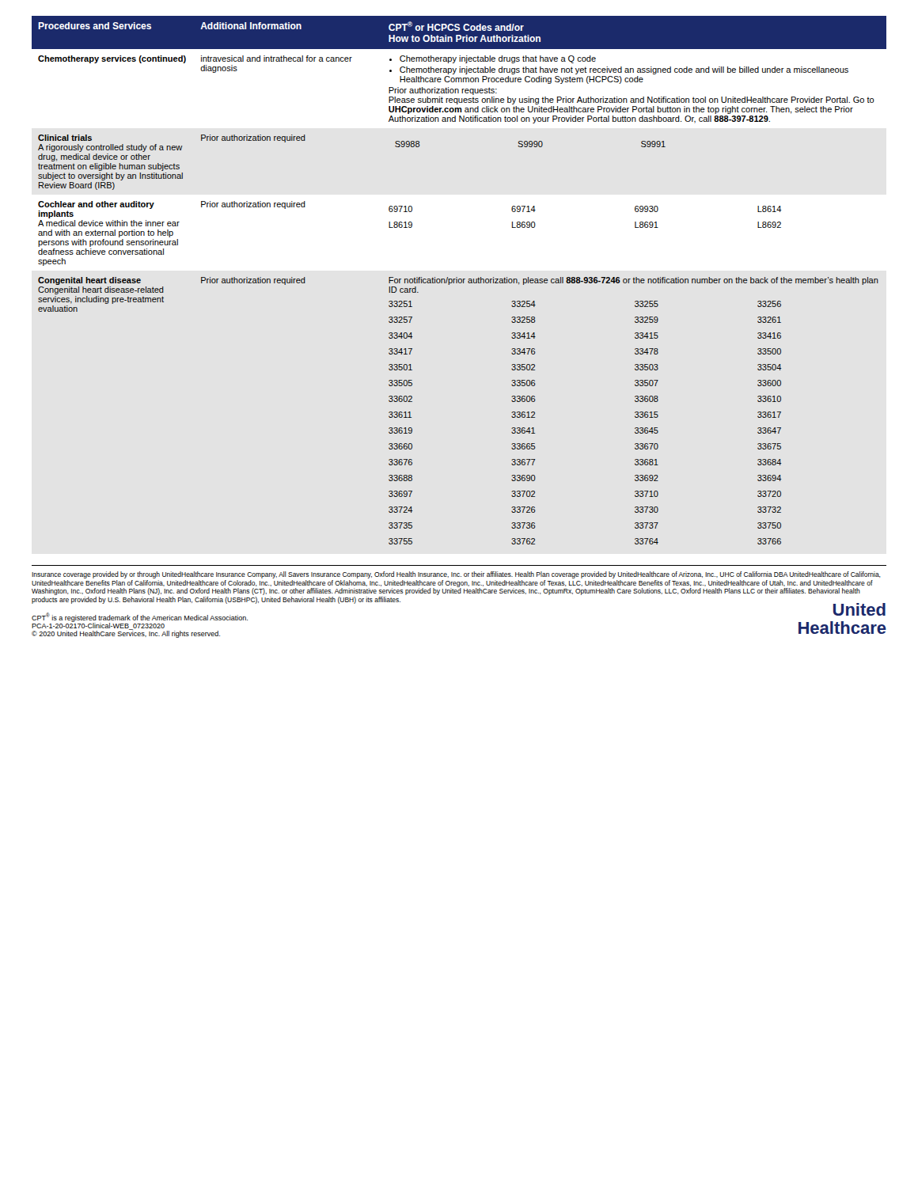| Procedures and Services | Additional Information | CPT ® or HCPCS Codes and/or How to Obtain Prior Authorization |
| --- | --- | --- |
| Chemotherapy services (continued) | intravesical and intrathecal for a cancer diagnosis | Chemotherapy injectable drugs that have a Q code Chemotherapy injectable drugs that have not yet received an assigned code and will be billed under a miscellaneous Healthcare Common Procedure Coding System (HCPCS) code Prior authorization requests: Please submit requests online by using the Prior Authorization and Notification tool on UnitedHealthcare Provider Portal. Go to UHCprovider.com and click on the UnitedHealthcare Provider Portal button in the top right corner. Then, select the Prior Authorization and Notification tool on your Provider Portal button dashboard. Or, call 888-397-8129 . |
| Clinical trials A rigorously controlled study of a new drug, medical device or other treatment on eligible human subjects subject to oversight by an Institutional Review Board (IRB) | Prior authorization required | / S9988 / S9990 / S9991 / / |
| Cochlear and other auditory implants A medical device within the inner ear and with an external portion to help persons with profound sensorineural deafness achieve conversational speech | Prior authorization required | / 69710 / 69714 / 69930 / L8614 / / L8619 / L8690 / L8691 / L8692 / |
| Congenital heart disease Congenital heart disease-related services, including pre-treatment evaluation | Prior authorization required | For notification/prior authorization, please call 888-936-7246 or the notification number on the back of the member’s health plan ID card. / 33251 / 33254 / 33255 / 33256 / / 33257 / 33258 / 33259 / 33261 / / 33404 / 33414 / 33415 / 33416 / / 33417 / 33476 / 33478 / 33500 / / 33501 / 33502 / 33503 / 33504 / / 33505 / 33506 / 33507 / 33600 / / 33602 / 33606 / 33608 / 33610 / / 33611 / 33612 / 33615 / 33617 / / 33619 / 33641 / 33645 / 33647 / / 33660 / 33665 / 33670 / 33675 / / 33676 / 33677 / 33681 / 33684 / / 33688 / 33690 / 33692 / 33694 / / 33697 / 33702 / 33710 / 33720 / / 33724 / 33726 / 33730 / 33732 / / 33735 / 33736 / 33737 / 33750 / / 33755 / 33762 / 33764 / 33766 / |
Insurance coverage provided by or through UnitedHealthcare Insurance Company, All Savers Insurance Company, Oxford Health Insurance, Inc. or their affiliates. Health Plan coverage provided by UnitedHealthcare of Arizona, Inc., UHC of California DBA UnitedHealthcare of California, UnitedHealthcare Benefits Plan of California, UnitedHealthcare of Colorado, Inc., UnitedHealthcare of Oklahoma, Inc., UnitedHealthcare of Oregon, Inc., UnitedHealthcare of Texas, LLC, UnitedHealthcare Benefits of Texas, Inc., UnitedHealthcare of Utah, Inc. and UnitedHealthcare of Washington, Inc., Oxford Health Plans (NJ), Inc. and Oxford Health Plans (CT), Inc. or other affiliates. Administrative services provided by United HealthCare Services, Inc., OptumRx, OptumHealth Care Solutions, LLC, Oxford Health Plans LLC or their affiliates. Behavioral health products are provided by U.S. Behavioral Health Plan, California (USBHPC), United Behavioral Health (UBH) or its affiliates.
CPT® is a registered trademark of the American Medical Association.
PCA-1-20-02170-Clinical-WEB_07232020
© 2020 United HealthCare Services, Inc. All rights reserved.
United
Healthcare